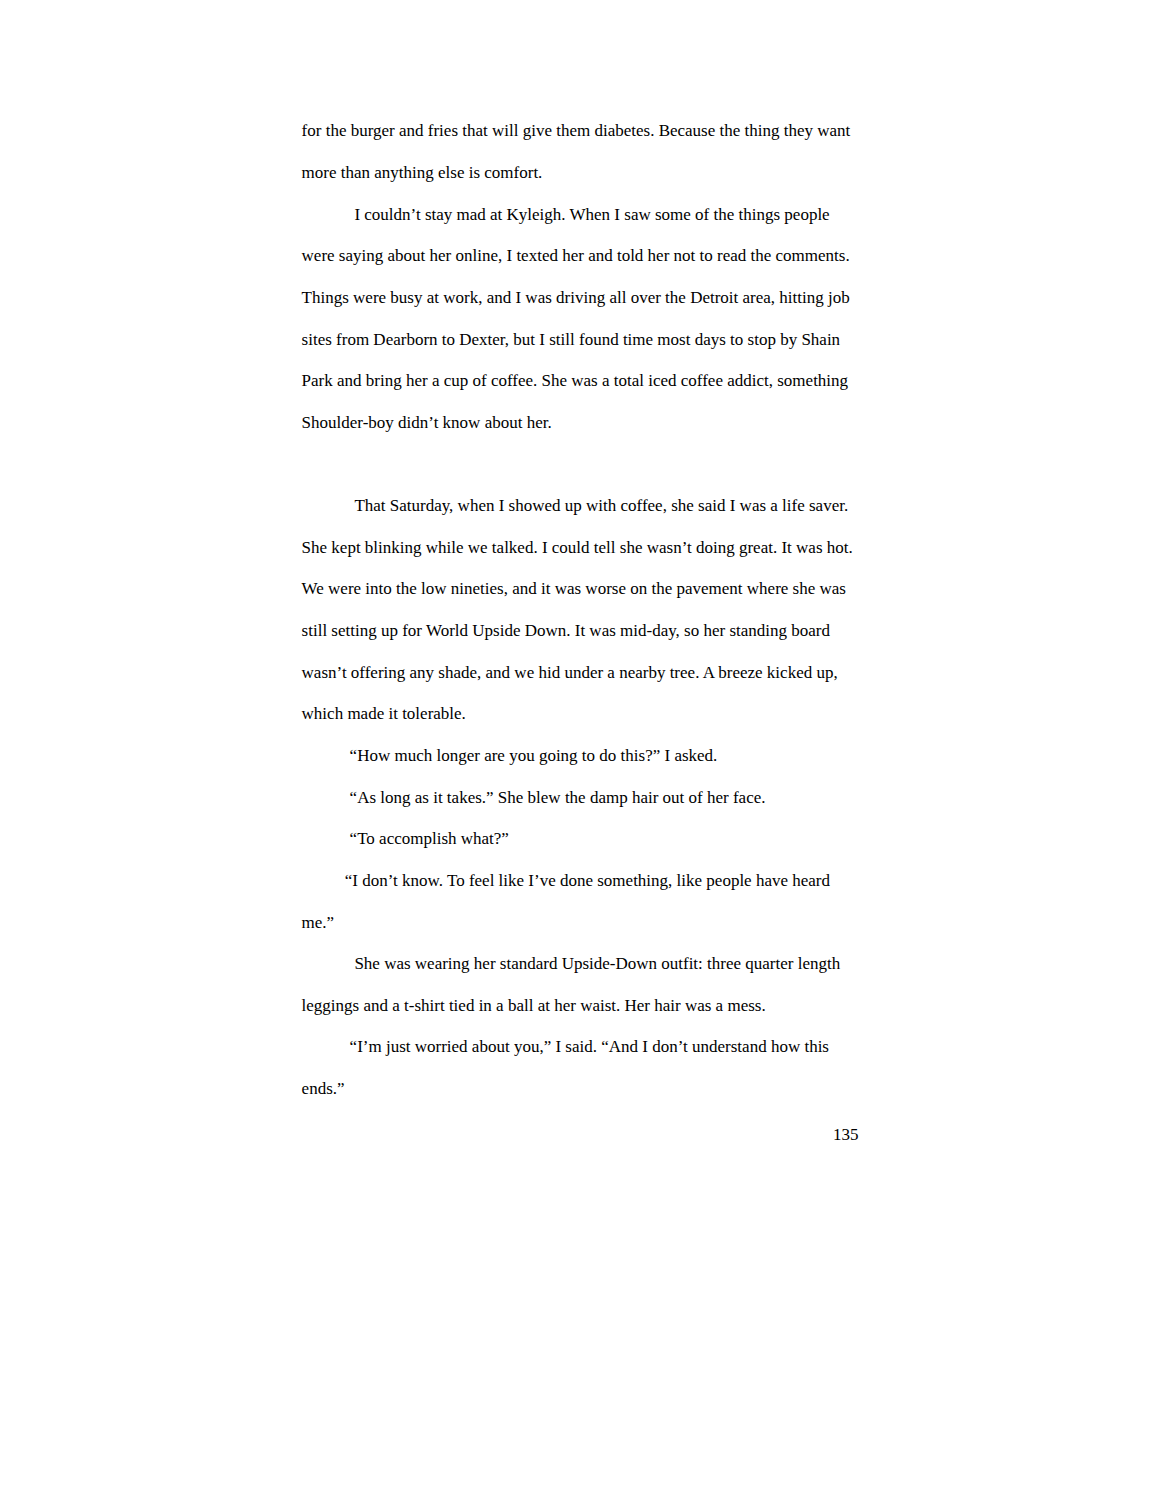for the burger and fries that will give them diabetes. Because the thing they want more than anything else is comfort.
I couldn’t stay mad at Kyleigh. When I saw some of the things people were saying about her online, I texted her and told her not to read the comments. Things were busy at work, and I was driving all over the Detroit area, hitting job sites from Dearborn to Dexter, but I still found time most days to stop by Shain Park and bring her a cup of coffee. She was a total iced coffee addict, something Shoulder-boy didn’t know about her.
That Saturday, when I showed up with coffee, she said I was a life saver. She kept blinking while we talked. I could tell she wasn’t doing great. It was hot. We were into the low nineties, and it was worse on the pavement where she was still setting up for World Upside Down. It was mid-day, so her standing board wasn’t offering any shade, and we hid under a nearby tree. A breeze kicked up, which made it tolerable.
“How much longer are you going to do this?” I asked.
“As long as it takes.” She blew the damp hair out of her face.
“To accomplish what?”
“I don’t know. To feel like I’ve done something, like people have heard me.”
She was wearing her standard Upside-Down outfit: three quarter length leggings and a t-shirt tied in a ball at her waist. Her hair was a mess.
“I’m just worried about you,” I said. “And I don’t understand how this ends.”
135